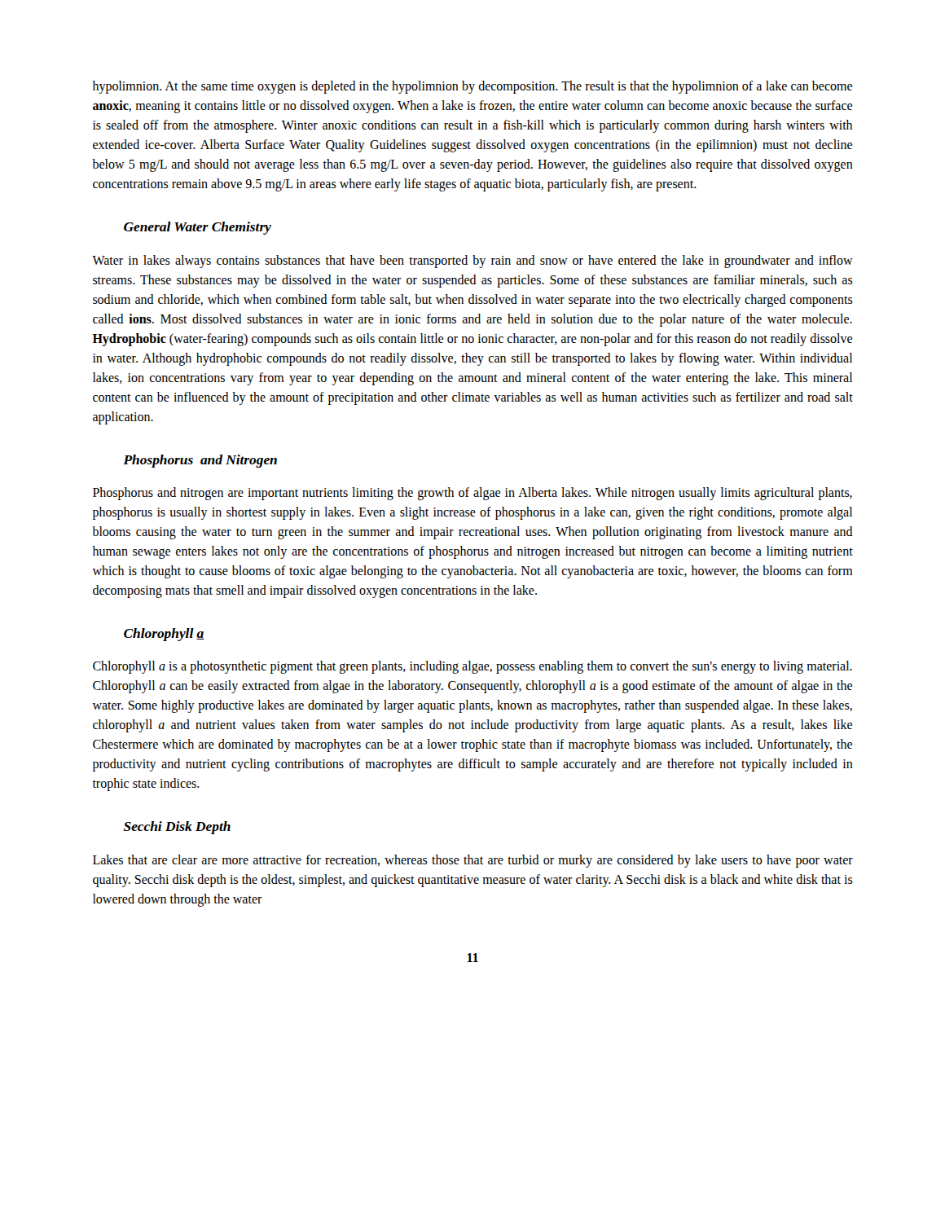hypolimnion. At the same time oxygen is depleted in the hypolimnion by decomposition. The result is that the hypolimnion of a lake can become anoxic, meaning it contains little or no dissolved oxygen. When a lake is frozen, the entire water column can become anoxic because the surface is sealed off from the atmosphere. Winter anoxic conditions can result in a fish-kill which is particularly common during harsh winters with extended ice-cover. Alberta Surface Water Quality Guidelines suggest dissolved oxygen concentrations (in the epilimnion) must not decline below 5 mg/L and should not average less than 6.5 mg/L over a seven-day period. However, the guidelines also require that dissolved oxygen concentrations remain above 9.5 mg/L in areas where early life stages of aquatic biota, particularly fish, are present.
General Water Chemistry
Water in lakes always contains substances that have been transported by rain and snow or have entered the lake in groundwater and inflow streams. These substances may be dissolved in the water or suspended as particles. Some of these substances are familiar minerals, such as sodium and chloride, which when combined form table salt, but when dissolved in water separate into the two electrically charged components called ions. Most dissolved substances in water are in ionic forms and are held in solution due to the polar nature of the water molecule. Hydrophobic (water-fearing) compounds such as oils contain little or no ionic character, are non-polar and for this reason do not readily dissolve in water. Although hydrophobic compounds do not readily dissolve, they can still be transported to lakes by flowing water. Within individual lakes, ion concentrations vary from year to year depending on the amount and mineral content of the water entering the lake. This mineral content can be influenced by the amount of precipitation and other climate variables as well as human activities such as fertilizer and road salt application.
Phosphorus and Nitrogen
Phosphorus and nitrogen are important nutrients limiting the growth of algae in Alberta lakes. While nitrogen usually limits agricultural plants, phosphorus is usually in shortest supply in lakes. Even a slight increase of phosphorus in a lake can, given the right conditions, promote algal blooms causing the water to turn green in the summer and impair recreational uses. When pollution originating from livestock manure and human sewage enters lakes not only are the concentrations of phosphorus and nitrogen increased but nitrogen can become a limiting nutrient which is thought to cause blooms of toxic algae belonging to the cyanobacteria. Not all cyanobacteria are toxic, however, the blooms can form decomposing mats that smell and impair dissolved oxygen concentrations in the lake.
Chlorophyll a
Chlorophyll a is a photosynthetic pigment that green plants, including algae, possess enabling them to convert the sun's energy to living material. Chlorophyll a can be easily extracted from algae in the laboratory. Consequently, chlorophyll a is a good estimate of the amount of algae in the water. Some highly productive lakes are dominated by larger aquatic plants, known as macrophytes, rather than suspended algae. In these lakes, chlorophyll a and nutrient values taken from water samples do not include productivity from large aquatic plants. As a result, lakes like Chestermere which are dominated by macrophytes can be at a lower trophic state than if macrophyte biomass was included. Unfortunately, the productivity and nutrient cycling contributions of macrophytes are difficult to sample accurately and are therefore not typically included in trophic state indices.
Secchi Disk Depth
Lakes that are clear are more attractive for recreation, whereas those that are turbid or murky are considered by lake users to have poor water quality. Secchi disk depth is the oldest, simplest, and quickest quantitative measure of water clarity. A Secchi disk is a black and white disk that is lowered down through the water
11